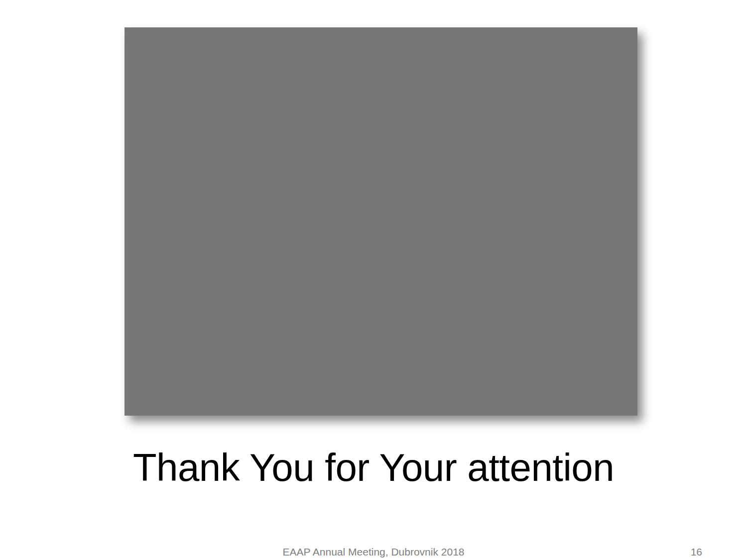Thank You for Your attention
EAAP Annual Meeting, Dubrovnik 2018 16